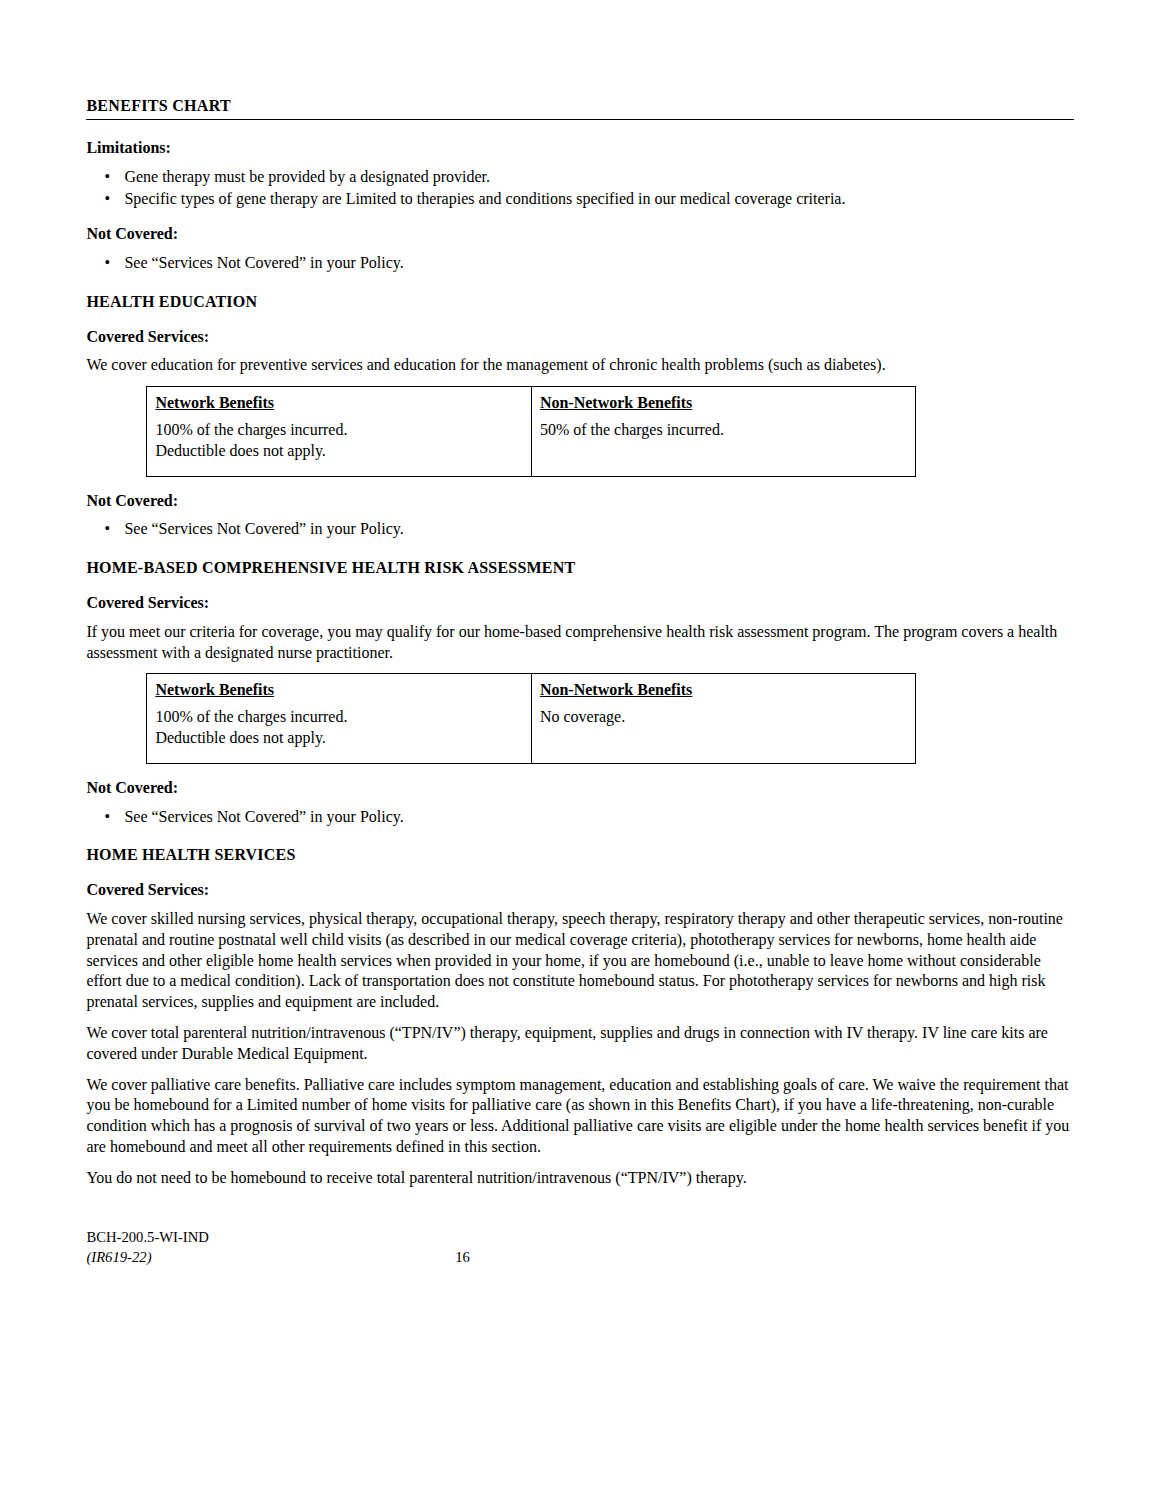BENEFITS CHART
Limitations:
Gene therapy must be provided by a designated provider.
Specific types of gene therapy are Limited to therapies and conditions specified in our medical coverage criteria.
Not Covered:
See “Services Not Covered” in your Policy.
HEALTH EDUCATION
Covered Services:
We cover education for preventive services and education for the management of chronic health problems (such as diabetes).
| Network Benefits 100% of the charges incurred. Deductible does not apply. | Non-Network Benefits 50% of the charges incurred. |
Not Covered:
See “Services Not Covered” in your Policy.
HOME-BASED COMPREHENSIVE HEALTH RISK ASSESSMENT
Covered Services:
If you meet our criteria for coverage, you may qualify for our home-based comprehensive health risk assessment program. The program covers a health assessment with a designated nurse practitioner.
| Network Benefits 100% of the charges incurred. Deductible does not apply. | Non-Network Benefits No coverage. |
Not Covered:
See “Services Not Covered” in your Policy.
HOME HEALTH SERVICES
Covered Services:
We cover skilled nursing services, physical therapy, occupational therapy, speech therapy, respiratory therapy and other therapeutic services, non-routine prenatal and routine postnatal well child visits (as described in our medical coverage criteria), phototherapy services for newborns, home health aide services and other eligible home health services when provided in your home, if you are homebound (i.e., unable to leave home without considerable effort due to a medical condition). Lack of transportation does not constitute homebound status. For phototherapy services for newborns and high risk prenatal services, supplies and equipment are included.
We cover total parenteral nutrition/intravenous (“TPN/IV”) therapy, equipment, supplies and drugs in connection with IV therapy. IV line care kits are covered under Durable Medical Equipment.
We cover palliative care benefits. Palliative care includes symptom management, education and establishing goals of care. We waive the requirement that you be homebound for a Limited number of home visits for palliative care (as shown in this Benefits Chart), if you have a life-threatening, non-curable condition which has a prognosis of survival of two years or less. Additional palliative care visits are eligible under the home health services benefit if you are homebound and meet all other requirements defined in this section.
You do not need to be homebound to receive total parenteral nutrition/intravenous (“TPN/IV”) therapy.
BCH-200.5-WI-IND (IR619-22) 16